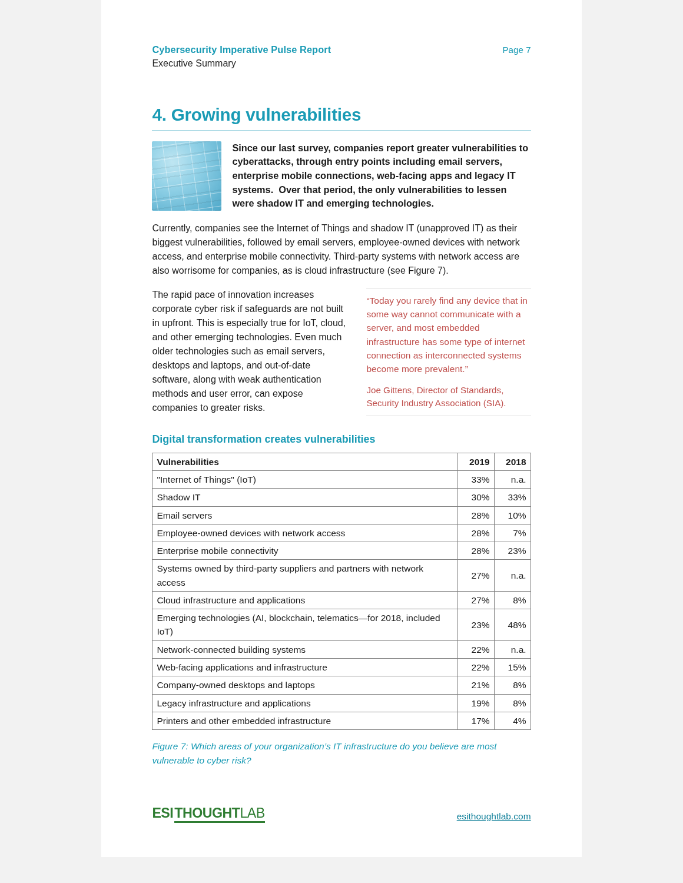Cybersecurity Imperative Pulse Report
Executive Summary
Page 7
4. Growing vulnerabilities
Since our last survey, companies report greater vulnerabilities to cyberattacks, through entry points including email servers, enterprise mobile connections, web-facing apps and legacy IT systems. Over that period, the only vulnerabilities to lessen were shadow IT and emerging technologies.
Currently, companies see the Internet of Things and shadow IT (unapproved IT) as their biggest vulnerabilities, followed by email servers, employee-owned devices with network access, and enterprise mobile connectivity. Third-party systems with network access are also worrisome for companies, as is cloud infrastructure (see Figure 7).
The rapid pace of innovation increases corporate cyber risk if safeguards are not built in upfront. This is especially true for IoT, cloud, and other emerging technologies. Even much older technologies such as email servers, desktops and laptops, and out-of-date software, along with weak authentication methods and user error, can expose companies to greater risks.
“Today you rarely find any device that in some way cannot communicate with a server, and most embedded infrastructure has some type of internet connection as interconnected systems become more prevalent.”
Joe Gittens, Director of Standards, Security Industry Association (SIA).
Digital transformation creates vulnerabilities
| Vulnerabilities | 2019 | 2018 |
| --- | --- | --- |
| "Internet of Things" (IoT) | 33% | n.a. |
| Shadow IT | 30% | 33% |
| Email servers | 28% | 10% |
| Employee-owned devices with network access | 28% | 7% |
| Enterprise mobile connectivity | 28% | 23% |
| Systems owned by third-party suppliers and partners with network access | 27% | n.a. |
| Cloud infrastructure and applications | 27% | 8% |
| Emerging technologies (AI, blockchain, telematics—for 2018, included IoT) | 23% | 48% |
| Network-connected building systems | 22% | n.a. |
| Web-facing applications and infrastructure | 22% | 15% |
| Company-owned desktops and laptops | 21% | 8% |
| Legacy infrastructure and applications | 19% | 8% |
| Printers and other embedded infrastructure | 17% | 4% |
Figure 7: Which areas of your organization’s IT infrastructure do you believe are most vulnerable to cyber risk?
ESI THOUGHT LAB
esithoughtlab.com